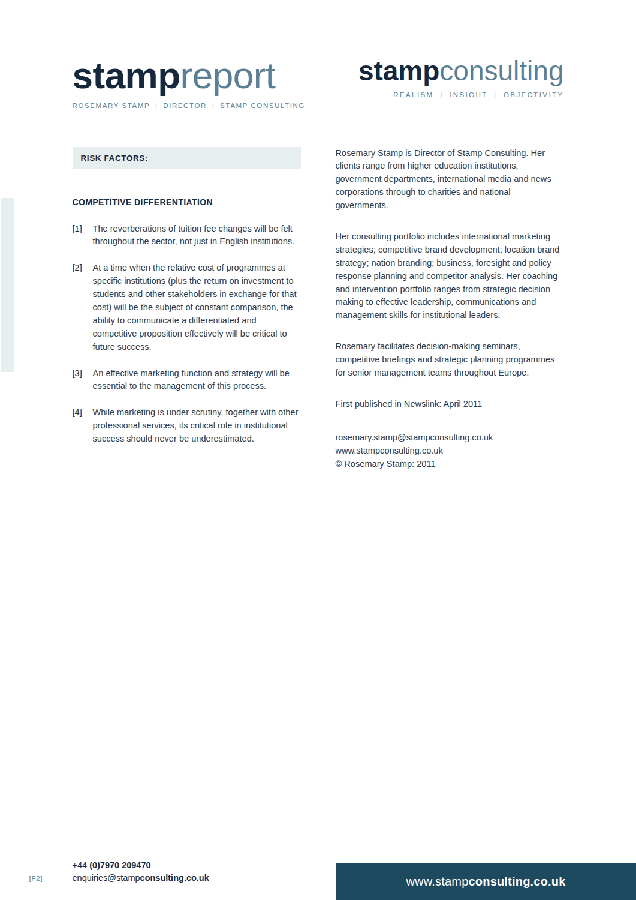stamp report
ROSEMARY STAMP | DIRECTOR | STAMP CONSULTING
stamp consulting
REALISM | INSIGHT | OBJECTIVITY
RISK FACTORS:
COMPETITIVE DIFFERENTIATION
[1] The reverberations of tuition fee changes will be felt throughout the sector, not just in English institutions.
[2] At a time when the relative cost of programmes at specific institutions (plus the return on investment to students and other stakeholders in exchange for that cost) will be the subject of constant comparison, the ability to communicate a differentiated and competitive proposition effectively will be critical to future success.
[3] An effective marketing function and strategy will be essential to the management of this process.
[4] While marketing is under scrutiny, together with other professional services, its critical role in institutional success should never be underestimated.
Rosemary Stamp is Director of Stamp Consulting. Her clients range from higher education institutions, government departments, international media and news corporations through to charities and national governments.
Her consulting portfolio includes international marketing strategies; competitive brand development; location brand strategy; nation branding; business, foresight and policy response planning and competitor analysis. Her coaching and intervention portfolio ranges from strategic decision making to effective leadership, communications and management skills for institutional leaders.
Rosemary facilitates decision-making seminars, competitive briefings and strategic planning programmes for senior management teams throughout Europe.
First published in Newslink: April 2011
rosemary.stamp@stampconsulting.co.uk
www.stampconsulting.co.uk
© Rosemary Stamp: 2011
[P2]
+44 (0)7970 209470
enquiries@stamp consulting.co.uk
www.stamp consulting.co.uk